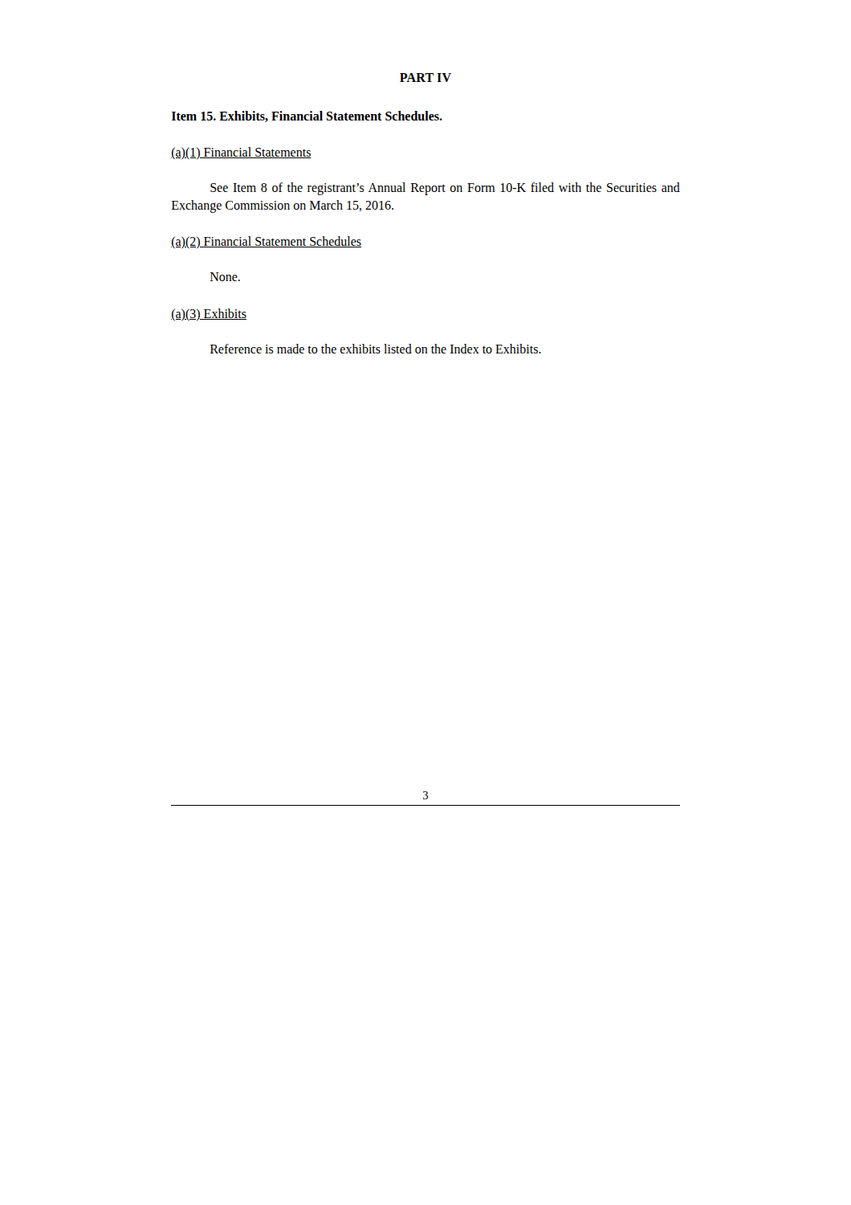PART IV
Item 15. Exhibits, Financial Statement Schedules.
(a)(1) Financial Statements
See Item 8 of the registrant’s Annual Report on Form 10-K filed with the Securities and Exchange Commission on March 15, 2016.
(a)(2) Financial Statement Schedules
None.
(a)(3) Exhibits
Reference is made to the exhibits listed on the Index to Exhibits.
3